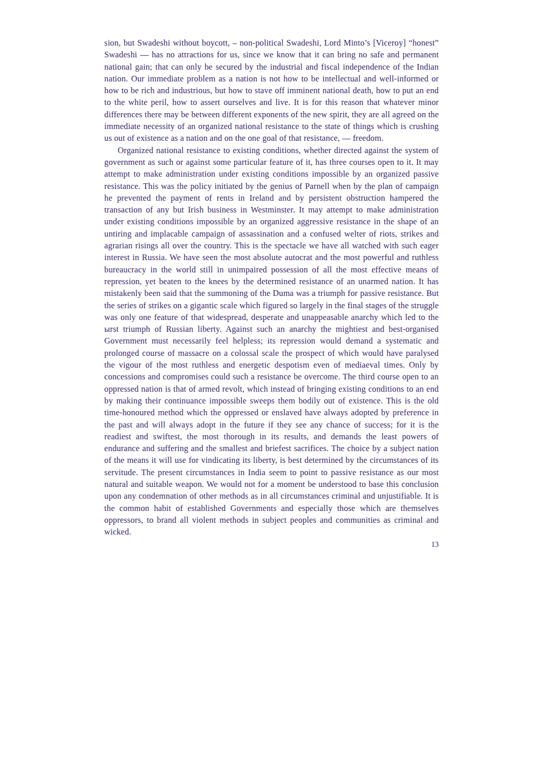sion, but Swadeshi without boycott, – non-political Swadeshi, Lord Minto’s [Viceroy] “honest” Swadeshi — has no attractions for us, since we know that it can bring no safe and permanent national gain; that can only be secured by the industrial and fiscal independence of the Indian nation. Our immediate problem as a nation is not how to be intellectual and well-informed or how to be rich and industrious, but how to stave off imminent national death, how to put an end to the white peril, how to assert ourselves and live. It is for this reason that whatever minor differences there may be between different exponents of the new spirit, they are all agreed on the immediate necessity of an organized national resistance to the state of things which is crushing us out of existence as a nation and on the one goal of that resistance, — freedom.
Organized national resistance to existing conditions, whether directed against the system of government as such or against some particular feature of it, has three courses open to it. It may attempt to make administration under existing conditions impossible by an organized passive resistance. This was the policy initiated by the genius of Parnell when by the plan of campaign he prevented the payment of rents in Ireland and by persistent obstruction hampered the transaction of any but Irish business in Westminster. It may attempt to make administration under existing conditions impossible by an organized aggressive resistance in the shape of an untiring and implacable campaign of assassination and a confused welter of riots, strikes and agrarian risings all over the country. This is the spectacle we have all watched with such eager interest in Russia. We have seen the most absolute autocrat and the most powerful and ruthless bureaucracy in the world still in unimpaired possession of all the most effective means of repression, yet beaten to the knees by the determined resistance of an unarmed nation. It has mistakenly been said that the summoning of the Duma was a triumph for passive resistance. But the series of strikes on a gigantic scale which figured so largely in the final stages of the struggle was only one feature of that widespread, desperate and unappeasable anarchy which led to the ыrst triumph of Russian liberty. Against such an anarchy the mightiest and best-organised Government must necessarily feel helpless; its repression would demand a systematic and prolonged course of massacre on a colossal scale the prospect of which would have paralysed the vigour of the most ruthless and energetic despotism even of mediaeval times. Only by concessions and compromises could such a resistance be overcome. The third course open to an oppressed nation is that of armed revolt, which instead of bringing existing conditions to an end by making their continuance impossible sweeps them bodily out of existence. This is the old time-honoured method which the oppressed or enslaved have always adopted by preference in the past and will always adopt in the future if they see any chance of success; for it is the readiest and swiftest, the most thorough in its results, and demands the least powers of endurance and suffering and the smallest and briefest sacrifices. The choice by a subject nation of the means it will use for vindicating its liberty, is best determined by the circumstances of its servitude. The present circumstances in India seem to point to passive resistance as our most natural and suitable weapon. We would not for a moment be understood to base this conclusion upon any condemnation of other methods as in all circumstances criminal and unjustifiable. It is the common habit of established Governments and especially those which are themselves oppressors, to brand all violent methods in subject peoples and communities as criminal and wicked.
13